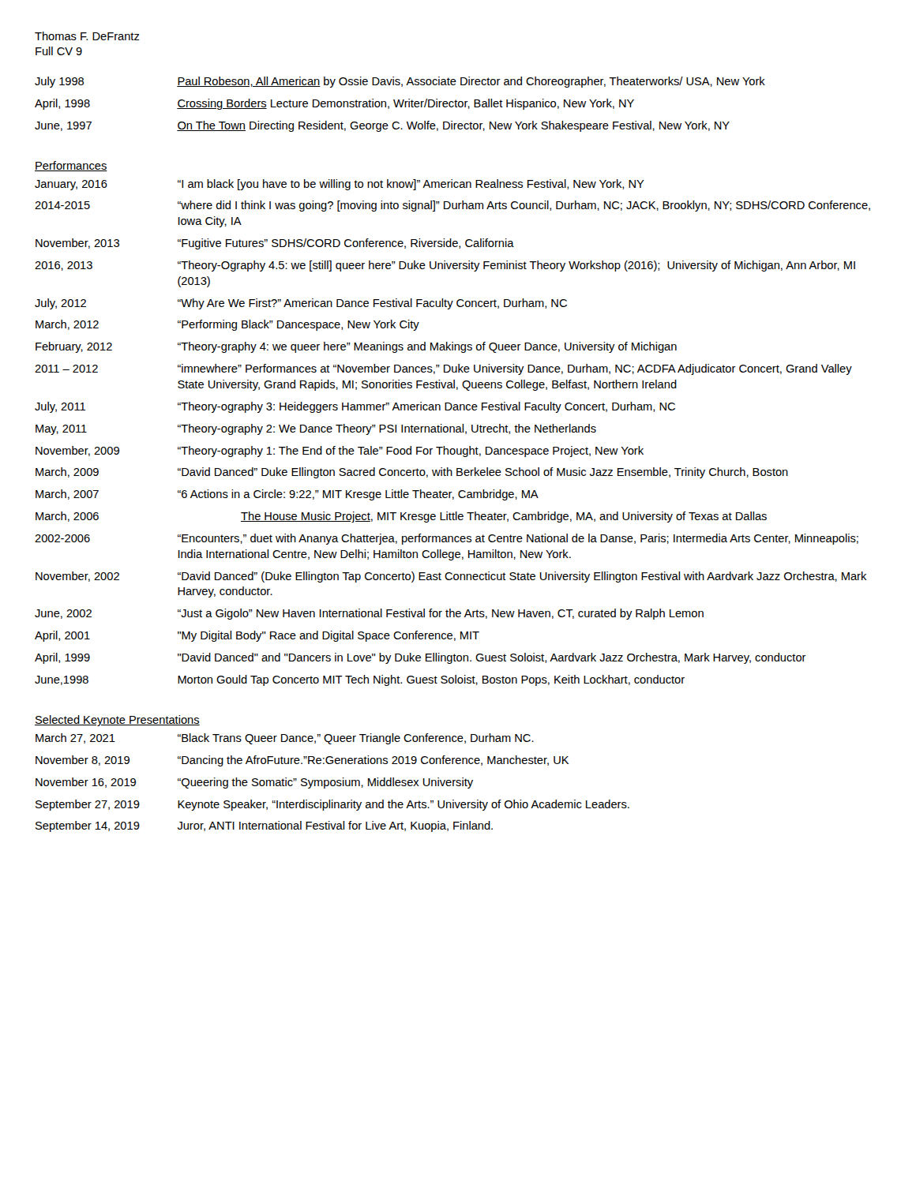Thomas F. DeFrantz
Full CV 9
| July 1998 | Paul Robeson, All American by Ossie Davis, Associate Director and Choreographer, Theaterworks/ USA, New York |
| April, 1998 | Crossing Borders Lecture Demonstration, Writer/Director, Ballet Hispanico, New York, NY |
| June, 1997 | On The Town Directing Resident, George C. Wolfe, Director, New York Shakespeare Festival, New York, NY |
Performances
| January, 2016 | “I am black [you have to be willing to not know]” American Realness Festival, New York, NY |
| 2014-2015 | “where did I think I was going? [moving into signal]” Durham Arts Council, Durham, NC; JACK, Brooklyn, NY; SDHS/CORD Conference, Iowa City, IA |
| November, 2013 | “Fugitive Futures” SDHS/CORD Conference, Riverside, California |
| 2016, 2013 | “Theory-Ography 4.5: we [still] queer here” Duke University Feminist Theory Workshop (2016); University of Michigan, Ann Arbor, MI (2013) |
| July, 2012 | “Why Are We First?” American Dance Festival Faculty Concert, Durham, NC |
| March, 2012 | “Performing Black” Dancespace, New York City |
| February, 2012 | “Theory-graphy 4: we queer here” Meanings and Makings of Queer Dance, University of Michigan |
| 2011 – 2012 | “imnewhere” Performances at “November Dances,” Duke University Dance, Durham, NC; ACDFA Adjudicator Concert, Grand Valley State University, Grand Rapids, MI; Sonorities Festival, Queens College, Belfast, Northern Ireland |
| July, 2011 | “Theory-ography 3: Heideggers Hammer” American Dance Festival Faculty Concert, Durham, NC |
| May, 2011 | “Theory-ography 2: We Dance Theory” PSI International, Utrecht, the Netherlands |
| November, 2009 | “Theory-ography 1: The End of the Tale” Food For Thought, Dancespace Project, New York |
| March, 2009 | “David Danced” Duke Ellington Sacred Concerto, with Berkelee School of Music Jazz Ensemble, Trinity Church, Boston |
| March, 2007 | “6 Actions in a Circle: 9:22,” MIT Kresge Little Theater, Cambridge, MA |
| March, 2006 | The House Music Project , MIT Kresge Little Theater, Cambridge, MA, and University of Texas at Dallas |
| 2002-2006 | “Encounters,” duet with Ananya Chatterjea, performances at Centre National de la Danse, Paris; Intermedia Arts Center, Minneapolis; India International Centre, New Delhi; Hamilton College, Hamilton, New York. |
| November, 2002 | “David Danced” (Duke Ellington Tap Concerto) East Connecticut State University Ellington Festival with Aardvark Jazz Orchestra, Mark Harvey, conductor. |
| June, 2002 | “Just a Gigolo” New Haven International Festival for the Arts, New Haven, CT, curated by Ralph Lemon |
| April, 2001 | "My Digital Body" Race and Digital Space Conference, MIT |
| April, 1999 | "David Danced" and "Dancers in Love" by Duke Ellington. Guest Soloist, Aardvark Jazz Orchestra, Mark Harvey, conductor |
| June,1998 | Morton Gould Tap Concerto MIT Tech Night. Guest Soloist, Boston Pops, Keith Lockhart, conductor |
Selected Keynote Presentations
| March 27, 2021 | “Black Trans Queer Dance,” Queer Triangle Conference, Durham NC. |
| November 8, 2019 | “Dancing the AfroFuture.”Re:Generations 2019 Conference, Manchester, UK |
| November 16, 2019 | “Queering the Somatic” Symposium, Middlesex University |
| September 27, 2019 | Keynote Speaker, “Interdisciplinarity and the Arts.” University of Ohio Academic Leaders. |
| September 14, 2019 | Juror, ANTI International Festival for Live Art, Kuopia, Finland. |